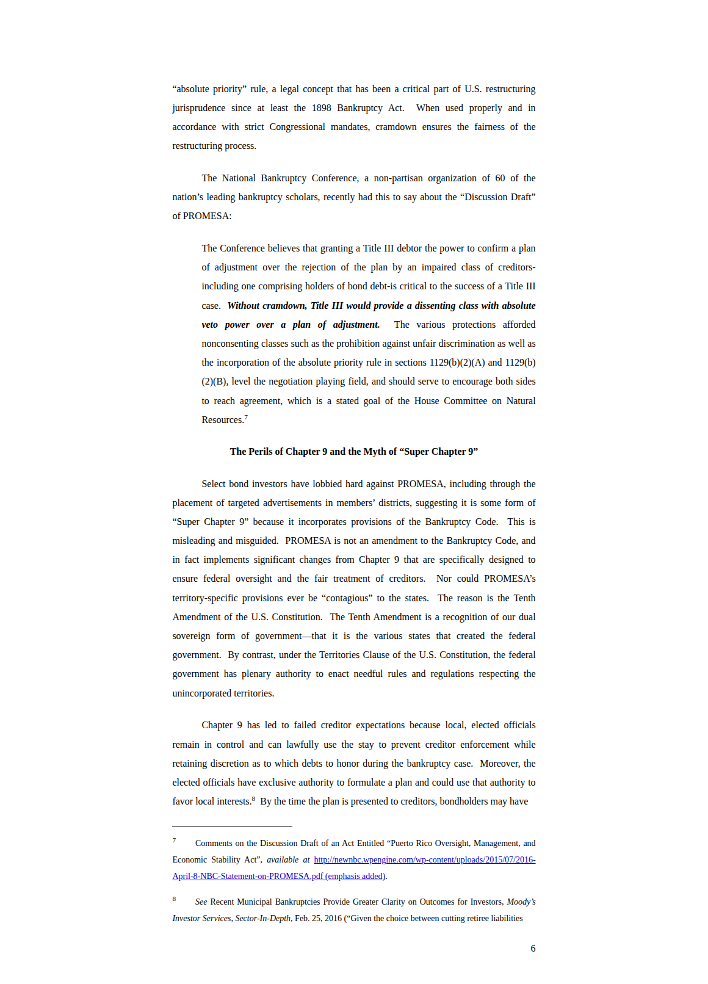“absolute priority” rule, a legal concept that has been a critical part of U.S. restructuring jurisprudence since at least the 1898 Bankruptcy Act. When used properly and in accordance with strict Congressional mandates, cramdown ensures the fairness of the restructuring process.
The National Bankruptcy Conference, a non-partisan organization of 60 of the nation’s leading bankruptcy scholars, recently had this to say about the “Discussion Draft” of PROMESA:
The Conference believes that granting a Title III debtor the power to confirm a plan of adjustment over the rejection of the plan by an impaired class of creditors-including one comprising holders of bond debt-is critical to the success of a Title III case. Without cramdown, Title III would provide a dissenting class with absolute veto power over a plan of adjustment. The various protections afforded nonconsenting classes such as the prohibition against unfair discrimination as well as the incorporation of the absolute priority rule in sections 1129(b)(2)(A) and 1129(b)(2)(B), level the negotiation playing field, and should serve to encourage both sides to reach agreement, which is a stated goal of the House Committee on Natural Resources.7
The Perils of Chapter 9 and the Myth of “Super Chapter 9”
Select bond investors have lobbied hard against PROMESA, including through the placement of targeted advertisements in members’ districts, suggesting it is some form of “Super Chapter 9” because it incorporates provisions of the Bankruptcy Code. This is misleading and misguided. PROMESA is not an amendment to the Bankruptcy Code, and in fact implements significant changes from Chapter 9 that are specifically designed to ensure federal oversight and the fair treatment of creditors. Nor could PROMESA’s territory-specific provisions ever be “contagious” to the states. The reason is the Tenth Amendment of the U.S. Constitution. The Tenth Amendment is a recognition of our dual sovereign form of government—that it is the various states that created the federal government. By contrast, under the Territories Clause of the U.S. Constitution, the federal government has plenary authority to enact needful rules and regulations respecting the unincorporated territories.
Chapter 9 has led to failed creditor expectations because local, elected officials remain in control and can lawfully use the stay to prevent creditor enforcement while retaining discretion as to which debts to honor during the bankruptcy case. Moreover, the elected officials have exclusive authority to formulate a plan and could use that authority to favor local interests.8 By the time the plan is presented to creditors, bondholders may have
7 Comments on the Discussion Draft of an Act Entitled “Puerto Rico Oversight, Management, and Economic Stability Act”, available at http://newnbc.wpengine.com/wp-content/uploads/2015/07/2016-April-8-NBC-Statement-on-PROMESA.pdf (emphasis added).
8 See Recent Municipal Bankruptcies Provide Greater Clarity on Outcomes for Investors, Moody’s Investor Services, Sector-In-Depth, Feb. 25, 2016 (“Given the choice between cutting retiree liabilities
6